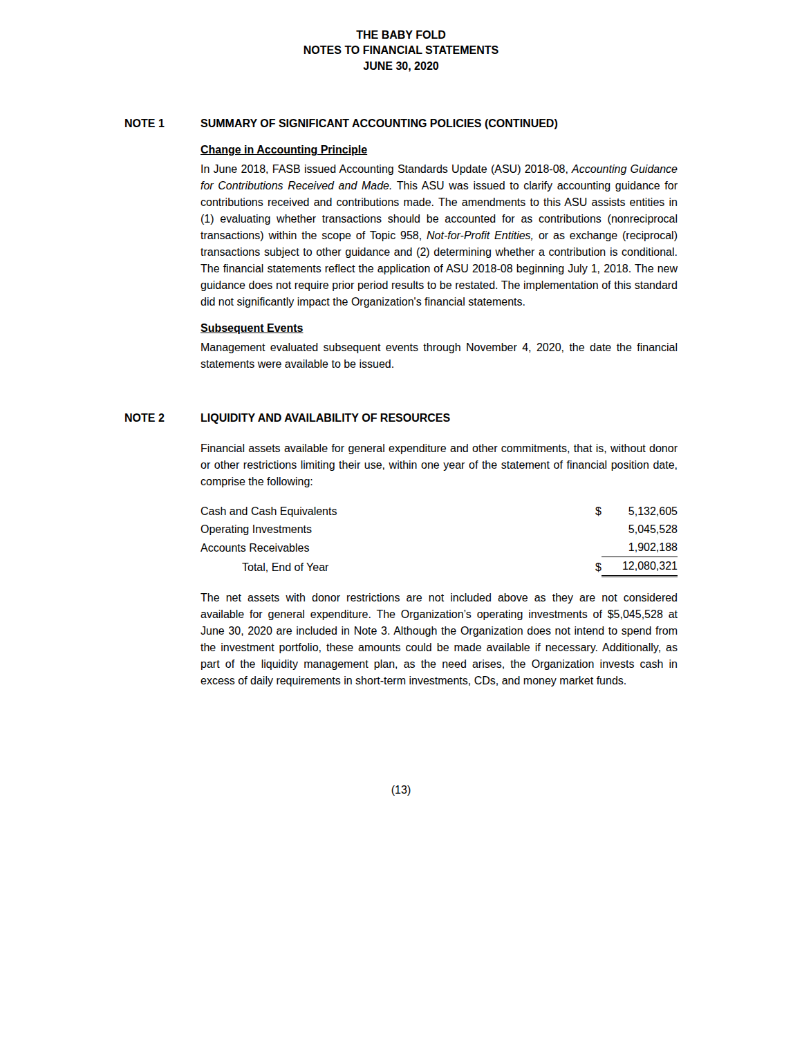THE BABY FOLD
NOTES TO FINANCIAL STATEMENTS
JUNE 30, 2020
NOTE 1
SUMMARY OF SIGNIFICANT ACCOUNTING POLICIES (CONTINUED)
Change in Accounting Principle
In June 2018, FASB issued Accounting Standards Update (ASU) 2018-08, Accounting Guidance for Contributions Received and Made. This ASU was issued to clarify accounting guidance for contributions received and contributions made. The amendments to this ASU assists entities in (1) evaluating whether transactions should be accounted for as contributions (nonreciprocal transactions) within the scope of Topic 958, Not-for-Profit Entities, or as exchange (reciprocal) transactions subject to other guidance and (2) determining whether a contribution is conditional. The financial statements reflect the application of ASU 2018-08 beginning July 1, 2018. The new guidance does not require prior period results to be restated. The implementation of this standard did not significantly impact the Organization's financial statements.
Subsequent Events
Management evaluated subsequent events through November 4, 2020, the date the financial statements were available to be issued.
NOTE 2
LIQUIDITY AND AVAILABILITY OF RESOURCES
Financial assets available for general expenditure and other commitments, that is, without donor or other restrictions limiting their use, within one year of the statement of financial position date, comprise the following:
| Cash and Cash Equivalents | $ | 5,132,605 |
| Operating Investments | | 5,045,528 |
| Accounts Receivables | | 1,902,188 |
| Total, End of Year | $ | 12,080,321 |
The net assets with donor restrictions are not included above as they are not considered available for general expenditure. The Organization’s operating investments of $5,045,528 at June 30, 2020 are included in Note 3. Although the Organization does not intend to spend from the investment portfolio, these amounts could be made available if necessary. Additionally, as part of the liquidity management plan, as the need arises, the Organization invests cash in excess of daily requirements in short-term investments, CDs, and money market funds.
(13)